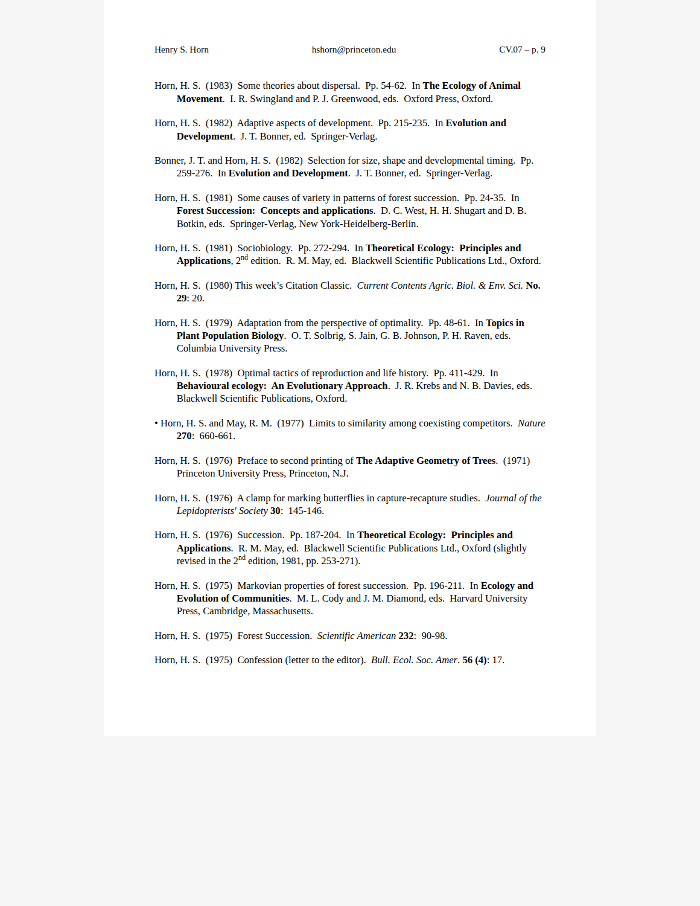Henry S. Horn hshorn@princeton.edu CV.07 – p. 9
Horn, H. S. (1983) Some theories about dispersal. Pp. 54-62. In The Ecology of Animal Movement. I. R. Swingland and P. J. Greenwood, eds. Oxford Press, Oxford.
Horn, H. S. (1982) Adaptive aspects of development. Pp. 215-235. In Evolution and Development. J. T. Bonner, ed. Springer-Verlag.
Bonner, J. T. and Horn, H. S. (1982) Selection for size, shape and developmental timing. Pp. 259-276. In Evolution and Development. J. T. Bonner, ed. Springer-Verlag.
Horn, H. S. (1981) Some causes of variety in patterns of forest succession. Pp. 24-35. In Forest Succession: Concepts and applications. D. C. West, H. H. Shugart and D. B. Botkin, eds. Springer-Verlag, New York-Heidelberg-Berlin.
Horn, H. S. (1981) Sociobiology. Pp. 272-294. In Theoretical Ecology: Principles and Applications, 2nd edition. R. M. May, ed. Blackwell Scientific Publications Ltd., Oxford.
Horn, H. S. (1980) This week’s Citation Classic. Current Contents Agric. Biol. & Env. Sci. No. 29: 20.
Horn, H. S. (1979) Adaptation from the perspective of optimality. Pp. 48-61. In Topics in Plant Population Biology. O. T. Solbrig, S. Jain, G. B. Johnson, P. H. Raven, eds. Columbia University Press.
Horn, H. S. (1978) Optimal tactics of reproduction and life history. Pp. 411-429. In Behavioural ecology: An Evolutionary Approach. J. R. Krebs and N. B. Davies, eds. Blackwell Scientific Publications, Oxford.
• Horn, H. S. and May, R. M. (1977) Limits to similarity among coexisting competitors. Nature 270: 660-661.
Horn, H. S. (1976) Preface to second printing of The Adaptive Geometry of Trees. (1971) Princeton University Press, Princeton, N.J.
Horn, H. S. (1976) A clamp for marking butterflies in capture-recapture studies. Journal of the Lepidopterists' Society 30: 145-146.
Horn, H. S. (1976) Succession. Pp. 187-204. In Theoretical Ecology: Principles and Applications. R. M. May, ed. Blackwell Scientific Publications Ltd., Oxford (slightly revised in the 2nd edition, 1981, pp. 253-271).
Horn, H. S. (1975) Markovian properties of forest succession. Pp. 196-211. In Ecology and Evolution of Communities. M. L. Cody and J. M. Diamond, eds. Harvard University Press, Cambridge, Massachusetts.
Horn, H. S. (1975) Forest Succession. Scientific American 232: 90-98.
Horn, H. S. (1975) Confession (letter to the editor). Bull. Ecol. Soc. Amer. 56 (4): 17.